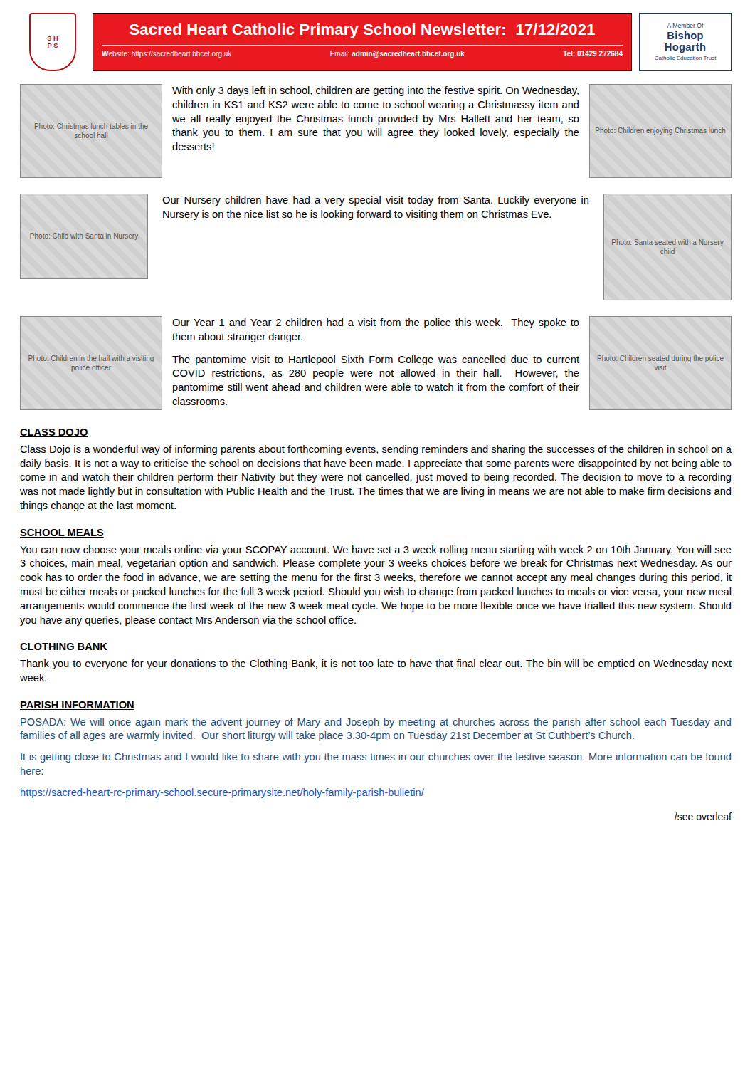S H
P S
Sacred Heart Catholic Primary School Newsletter: 17/12/2021
Website: https://sacredheart.bhcet.org.uk Email: admin@sacredheart.bhcet.org.uk Tel: 01429 272684
A Member Of
Bishop
Hogarth
Catholic Education Trust
Photo: Christmas lunch tables in the school hall
With only 3 days left in school, children are getting into the festive spirit. On Wednesday, children in KS1 and KS2 were able to come to school wearing a Christmassy item and we all really enjoyed the Christmas lunch provided by Mrs Hallett and her team, so thank you to them. I am sure that you will agree they looked lovely, especially the desserts!
Photo: Children enjoying Christmas lunch
Photo: Child with Santa in Nursery
Our Nursery children have had a very special visit today from Santa. Luckily everyone in Nursery is on the nice list so he is looking forward to visiting them on Christmas Eve.
Photo: Santa seated with a Nursery child
Photo: Children in the hall with a visiting police officer
Our Year 1 and Year 2 children had a visit from the police this week. They spoke to them about stranger danger.
The pantomime visit to Hartlepool Sixth Form College was cancelled due to current COVID restrictions, as 280 people were not allowed in their hall. However, the pantomime still went ahead and children were able to watch it from the comfort of their classrooms.
Photo: Children seated during the police visit
CLASS DOJO
Class Dojo is a wonderful way of informing parents about forthcoming events, sending reminders and sharing the successes of the children in school on a daily basis. It is not a way to criticise the school on decisions that have been made. I appreciate that some parents were disappointed by not being able to come in and watch their children perform their Nativity but they were not cancelled, just moved to being recorded. The decision to move to a recording was not made lightly but in consultation with Public Health and the Trust. The times that we are living in means we are not able to make firm decisions and things change at the last moment.
SCHOOL MEALS
You can now choose your meals online via your SCOPAY account. We have set a 3 week rolling menu starting with week 2 on 10th January. You will see 3 choices, main meal, vegetarian option and sandwich. Please complete your 3 weeks choices before we break for Christmas next Wednesday. As our cook has to order the food in advance, we are setting the menu for the first 3 weeks, therefore we cannot accept any meal changes during this period, it must be either meals or packed lunches for the full 3 week period. Should you wish to change from packed lunches to meals or vice versa, your new meal arrangements would commence the first week of the new 3 week meal cycle. We hope to be more flexible once we have trialled this new system. Should you have any queries, please contact Mrs Anderson via the school office.
CLOTHING BANK
Thank you to everyone for your donations to the Clothing Bank, it is not too late to have that final clear out. The bin will be emptied on Wednesday next week.
PARISH INFORMATION
POSADA: We will once again mark the advent journey of Mary and Joseph by meeting at churches across the parish after school each Tuesday and families of all ages are warmly invited. Our short liturgy will take place 3.30-4pm on Tuesday 21st December at St Cuthbert’s Church.
It is getting close to Christmas and I would like to share with you the mass times in our churches over the festive season. More information can be found here:
https://sacred-heart-rc-primary-school.secure-primarysite.net/holy-family-parish-bulletin/
/see overleaf